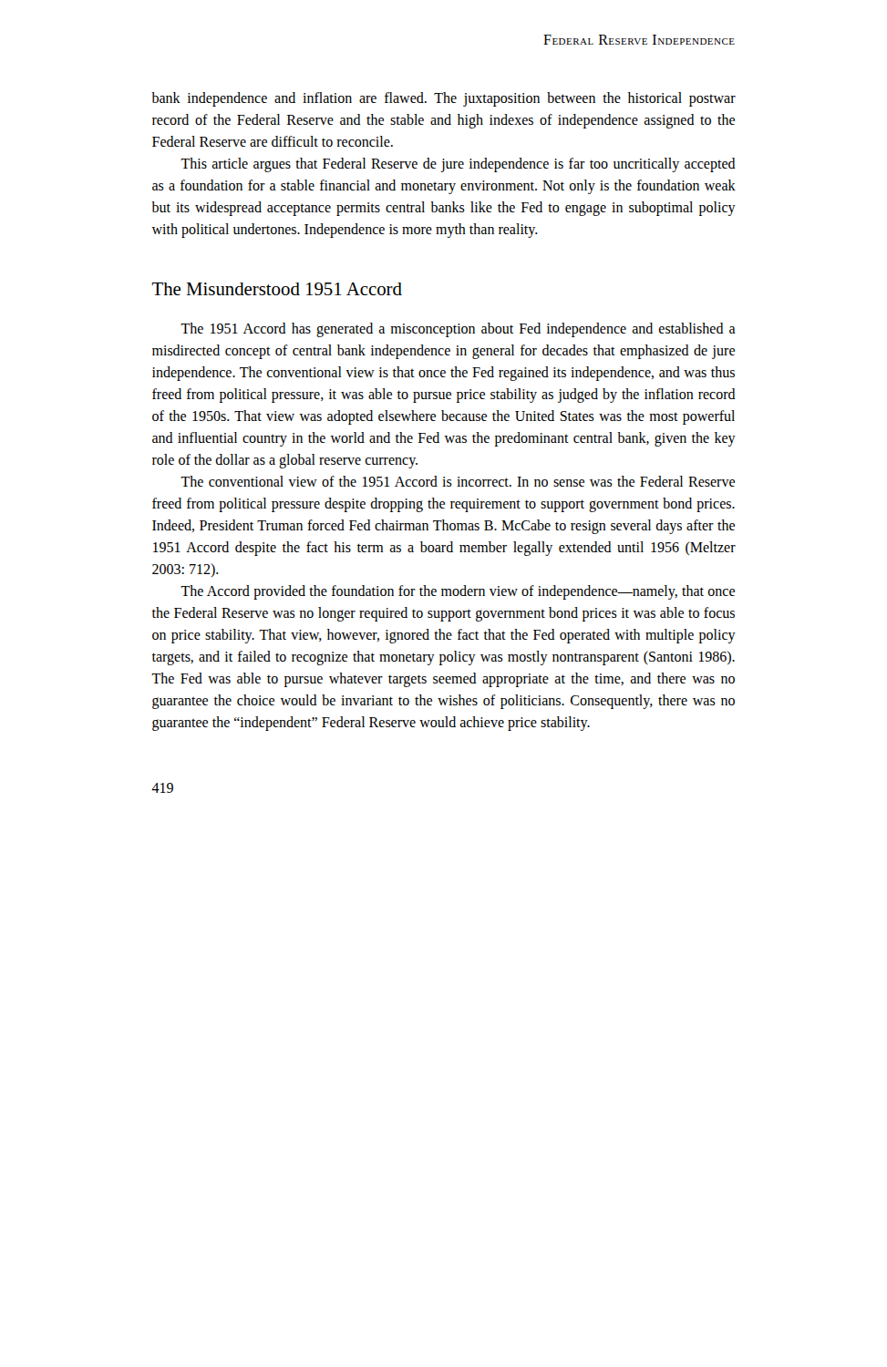Federal Reserve Independence
bank independence and inflation are flawed. The juxtaposition between the historical postwar record of the Federal Reserve and the stable and high indexes of independence assigned to the Federal Reserve are difficult to reconcile.
This article argues that Federal Reserve de jure independence is far too uncritically accepted as a foundation for a stable financial and monetary environment. Not only is the foundation weak but its widespread acceptance permits central banks like the Fed to engage in suboptimal policy with political undertones. Independence is more myth than reality.
The Misunderstood 1951 Accord
The 1951 Accord has generated a misconception about Fed independence and established a misdirected concept of central bank independence in general for decades that emphasized de jure independence. The conventional view is that once the Fed regained its independence, and was thus freed from political pressure, it was able to pursue price stability as judged by the inflation record of the 1950s. That view was adopted elsewhere because the United States was the most powerful and influential country in the world and the Fed was the predominant central bank, given the key role of the dollar as a global reserve currency.
The conventional view of the 1951 Accord is incorrect. In no sense was the Federal Reserve freed from political pressure despite dropping the requirement to support government bond prices. Indeed, President Truman forced Fed chairman Thomas B. McCabe to resign several days after the 1951 Accord despite the fact his term as a board member legally extended until 1956 (Meltzer 2003: 712).
The Accord provided the foundation for the modern view of independence—namely, that once the Federal Reserve was no longer required to support government bond prices it was able to focus on price stability. That view, however, ignored the fact that the Fed operated with multiple policy targets, and it failed to recognize that monetary policy was mostly nontransparent (Santoni 1986). The Fed was able to pursue whatever targets seemed appropriate at the time, and there was no guarantee the choice would be invariant to the wishes of politicians. Consequently, there was no guarantee the “independent” Federal Reserve would achieve price stability.
419